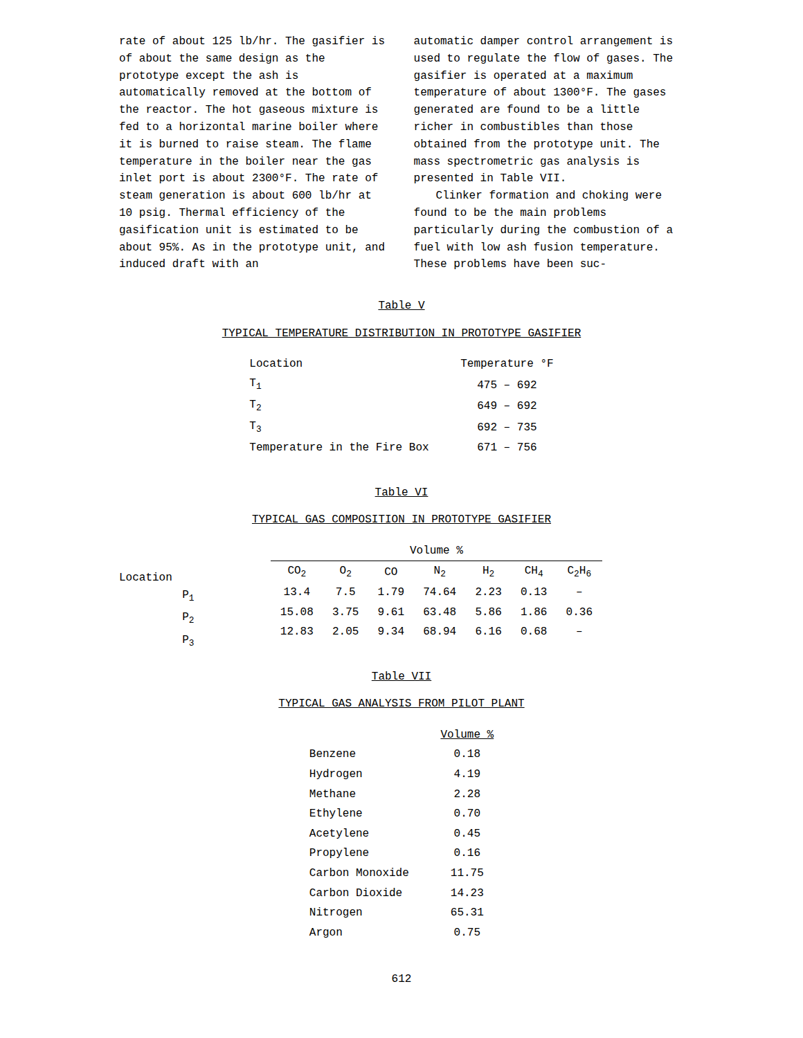rate of about 125 lb/hr. The gasifier is of about the same design as the prototype except the ash is automatically removed at the bottom of the reactor. The hot gaseous mixture is fed to a horizontal marine boiler where it is burned to raise steam. The flame temperature in the boiler near the gas inlet port is about 2300°F. The rate of steam generation is about 600 lb/hr at 10 psig. Thermal efficiency of the gasification unit is estimated to be about 95%. As in the prototype unit, and induced draft with an
automatic damper control arrangement is used to regulate the flow of gases. The gasifier is operated at a maximum temperature of about 1300°F. The gases generated are found to be a little richer in combustibles than those obtained from the prototype unit. The mass spectrometric gas analysis is presented in Table VII.
Clinker formation and choking were found to be the main problems particularly during the combustion of a fuel with low ash fusion temperature. These problems have been suc-
Table V
TYPICAL TEMPERATURE DISTRIBUTION IN PROTOTYPE GASIFIER
| Location | Temperature °F |
| T 1 | 475 – 692 |
| T 2 | 649 – 692 |
| T 3 | 692 – 735 |
| Temperature in the Fire Box | 671 – 756 |
Table VI
TYPICAL GAS COMPOSITION IN PROTOTYPE GASIFIER
Location
| Volume % |
| CO 2 | O 2 | CO | N 2 | H 2 | CH 4 | C 2 H 6 |
| 13.4 | 7.5 | 1.79 | 74.64 | 2.23 | 0.13 | – |
| 15.08 | 3.75 | 9.61 | 63.48 | 5.86 | 1.86 | 0.36 |
| 12.83 | 2.05 | 9.34 | 68.94 | 6.16 | 0.68 | – |
P1
P2
P3
Table VII
TYPICAL GAS ANALYSIS FROM PILOT PLANT
| | Volume % |
| Benzene | 0.18 |
| Hydrogen | 4.19 |
| Methane | 2.28 |
| Ethylene | 0.70 |
| Acetylene | 0.45 |
| Propylene | 0.16 |
| Carbon Monoxide | 11.75 |
| Carbon Dioxide | 14.23 |
| Nitrogen | 65.31 |
| Argon | 0.75 |
612